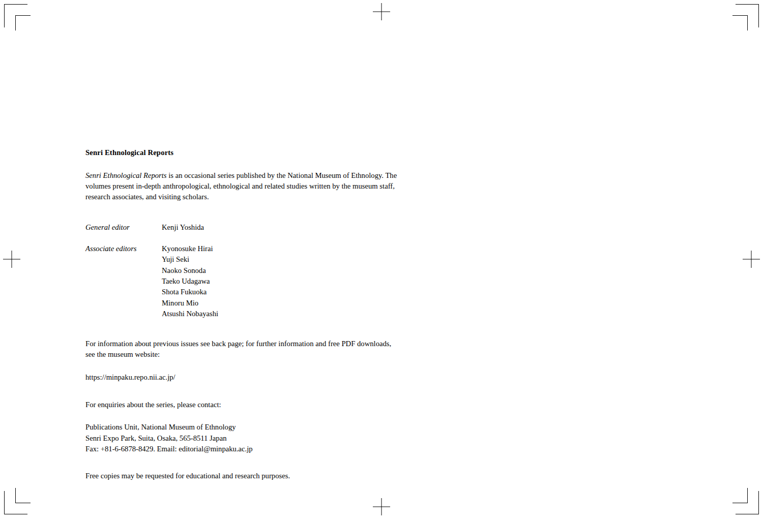Senri Ethnological Reports
Senri Ethnological Reports is an occasional series published by the National Museum of Ethnology. The volumes present in-depth anthropological, ethnological and related studies written by the museum staff, research associates, and visiting scholars.
| General editor | Kenji Yoshida |
| Associate editors | Kyonosuke Hirai Yuji Seki Naoko Sonoda Taeko Udagawa Shota Fukuoka Minoru Mio Atsushi Nobayashi |
For information about previous issues see back page; for further information and free PDF downloads, see the museum website:
https://minpaku.repo.nii.ac.jp/
For enquiries about the series, please contact:
Publications Unit, National Museum of Ethnology
Senri Expo Park, Suita, Osaka, 565-8511 Japan
Fax: +81-6-6878-8429. Email: editorial@minpaku.ac.jp
Free copies may be requested for educational and research purposes.